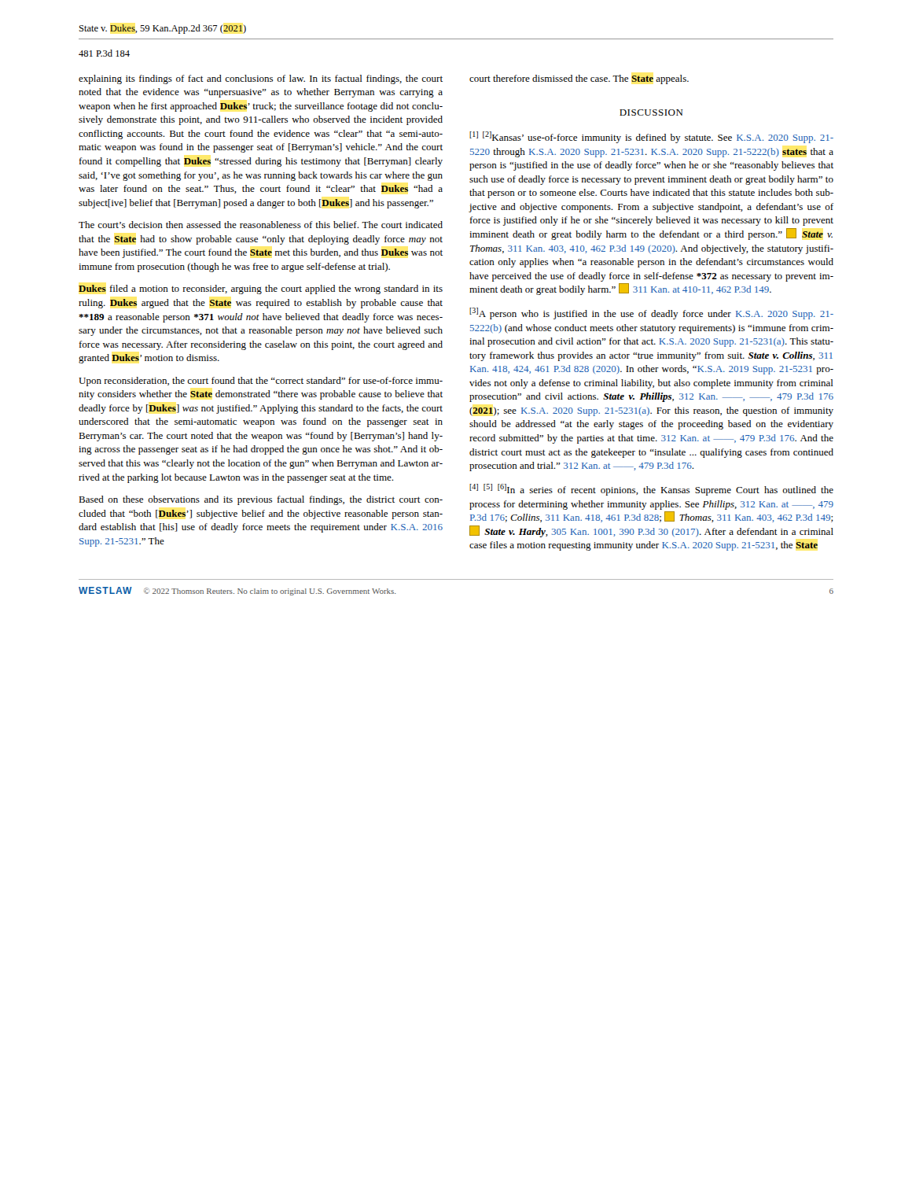State v. Dukes, 59 Kan.App.2d 367 (2021)
481 P.3d 184
explaining its findings of fact and conclusions of law. In its factual findings, the court noted that the evidence was “unpersuasive” as to whether Berryman was carrying a weapon when he first approached Dukes’ truck; the surveillance footage did not conclusively demonstrate this point, and two 911-callers who observed the incident provided conflicting accounts. But the court found the evidence was “clear” that “a semi-automatic weapon was found in the passenger seat of [Berryman’s] vehicle.” And the court found it compelling that Dukes “stressed during his testimony that [Berryman] clearly said, ‘I’ve got something for you’, as he was running back towards his car where the gun was later found on the seat.” Thus, the court found it “clear” that Dukes “had a subject[ive] belief that [Berryman] posed a danger to both [Dukes] and his passenger.”
The court’s decision then assessed the reasonableness of this belief. The court indicated that the State had to show probable cause “only that deploying deadly force may not have been justified.” The court found the State met this burden, and thus Dukes was not immune from prosecution (though he was free to argue self-defense at trial).
Dukes filed a motion to reconsider, arguing the court applied the wrong standard in its ruling. Dukes argued that the State was required to establish by probable cause that **189 a reasonable person *371 would not have believed that deadly force was necessary under the circumstances, not that a reasonable person may not have believed such force was necessary. After reconsidering the caselaw on this point, the court agreed and granted Dukes’ motion to dismiss.
Upon reconsideration, the court found that the “correct standard” for use-of-force immunity considers whether the State demonstrated “there was probable cause to believe that deadly force by [Dukes] was not justified.” Applying this standard to the facts, the court underscored that the semi-automatic weapon was found on the passenger seat in Berryman’s car. The court noted that the weapon was “found by [Berryman’s] hand lying across the passenger seat as if he had dropped the gun once he was shot.” And it observed that this was “clearly not the location of the gun” when Berryman and Lawton arrived at the parking lot because Lawton was in the passenger seat at the time.
Based on these observations and its previous factual findings, the district court concluded that “both [Dukes’] subjective belief and the objective reasonable person standard establish that [his] use of deadly force meets the requirement under K.S.A. 2016 Supp. 21-5231.” The
court therefore dismissed the case. The State appeals.
DISCUSSION
[1] [2] Kansas’ use-of-force immunity is defined by statute. See K.S.A. 2020 Supp. 21-5220 through K.S.A. 2020 Supp. 21-5231. K.S.A. 2020 Supp. 21-5222(b) states that a person is “justified in the use of deadly force” when he or she “reasonably believes that such use of deadly force is necessary to prevent imminent death or great bodily harm” to that person or to someone else. Courts have indicated that this statute includes both subjective and objective components. From a subjective standpoint, a defendant’s use of force is justified only if he or she “sincerely believed it was necessary to kill to prevent imminent death or great bodily harm to the defendant or a third person.” State v. Thomas, 311 Kan. 403, 410, 462 P.3d 149 (2020). And objectively, the statutory justification only applies when “a reasonable person in the defendant’s circumstances would have perceived the use of deadly force in self-defense *372 as necessary to prevent imminent death or great bodily harm.” 311 Kan. at 410-11, 462 P.3d 149.
[3] A person who is justified in the use of deadly force under K.S.A. 2020 Supp. 21-5222(b) (and whose conduct meets other statutory requirements) is “immune from criminal prosecution and civil action” for that act. K.S.A. 2020 Supp. 21-5231(a). This statutory framework thus provides an actor “true immunity” from suit. State v. Collins, 311 Kan. 418, 424, 461 P.3d 828 (2020). In other words, “K.S.A. 2019 Supp. 21-5231 provides not only a defense to criminal liability, but also complete immunity from criminal prosecution” and civil actions. State v. Phillips, 312 Kan. ——, ——, 479 P.3d 176 (2021); see K.S.A. 2020 Supp. 21-5231(a). For this reason, the question of immunity should be addressed “at the early stages of the proceeding based on the evidentiary record submitted” by the parties at that time. 312 Kan. at ——, 479 P.3d 176. And the district court must act as the gatekeeper to “insulate ... qualifying cases from continued prosecution and trial.” 312 Kan. at ——, 479 P.3d 176.
[4] [5] [6] In a series of recent opinions, the Kansas Supreme Court has outlined the process for determining whether immunity applies. See Phillips, 312 Kan. at ——, 479 P.3d 176; Collins, 311 Kan. 418, 461 P.3d 828; Thomas, 311 Kan. 403, 462 P.3d 149; State v. Hardy, 305 Kan. 1001, 390 P.3d 30 (2017). After a defendant in a criminal case files a motion requesting immunity under K.S.A. 2020 Supp. 21-5231, the State
WESTLAW
© 2022 Thomson Reuters. No claim to original U.S. Government Works.
6